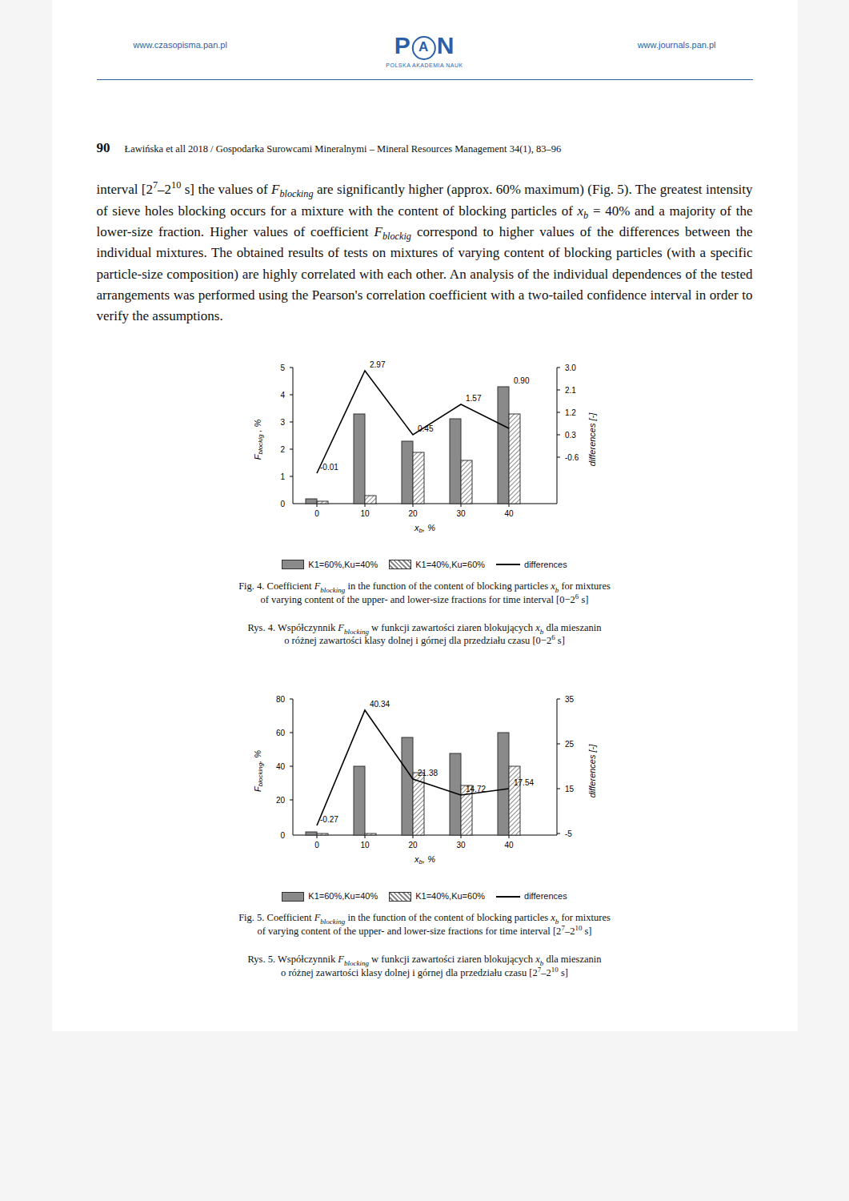www.czasopisma.pan.pl www.journals.pan.pl
PAN
POLSKA AKADEMIA NAUK
90 Ławińska et all 2018 / Gospodarka Surowcami Mineralnymi – Mineral Resources Management 34(1), 83–96
interval [27–210 s] the values of Fblocking are significantly higher (approx. 60% maximum) (Fig. 5). The greatest intensity of sieve holes blocking occurs for a mixture with the content of blocking particles of xb = 40% and a majority of the lower-size fraction. Higher values of coefficient Fblockig correspond to higher values of the differences between the individual mixtures. The obtained results of tests on mixtures of varying content of blocking particles (with a specific particle-size composition) are highly correlated with each other. An analysis of the individual dependences of the tested arrangements was performed using the Pearson's correlation coefficient with a two-tailed confidence interval in order to verify the assumptions.
5 4 3 2 1 0 3.0 2.1 1.2 0.3 -0.6 0 10 20 30 40 x​b, % Fblockig , % differences [-] -0.01 2.97 0.45 1.57 0.90
K1=60%,Ku=40% K1=40%,Ku=60% differences
Fig. 4. Coefficient Fblocking in the function of the content of blocking particles xb for mixtures
of varying content of the upper- and lower-size fractions for time interval [0−26 s]
Rys. 4. Współczynnik Fblocking w funkcji zawartości ziaren blokujących xb dla mieszanin
o różnej zawartości klasy dolnej i górnej dla przedziału czasu [0−26 s]
80 60 40 20 0 35 25 15 -5 0 10 20 30 40 xb, % Fblocking, % differences [-] -0.27 40.34 21.38 14.72 17.54
K1=60%,Ku=40% K1=40%,Ku=60% differences
Fig. 5. Coefficient Fblocking in the function of the content of blocking particles xb for mixtures
of varying content of the upper- and lower-size fractions for time interval [27–210 s]
Rys. 5. Współczynnik Fblocking w funkcji zawartości ziaren blokujących xb dla mieszanin
o różnej zawartości klasy dolnej i górnej dla przedziału czasu [27–210 s]